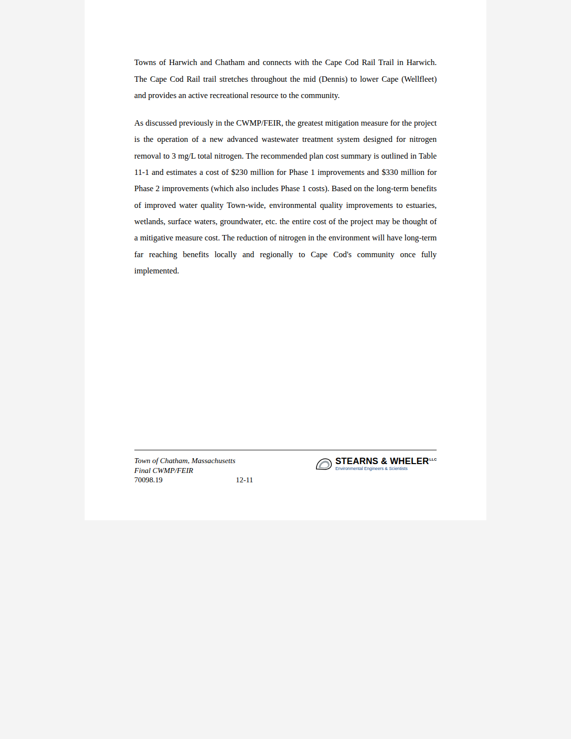Towns of Harwich and Chatham and connects with the Cape Cod Rail Trail in Harwich. The Cape Cod Rail trail stretches throughout the mid (Dennis) to lower Cape (Wellfleet) and provides an active recreational resource to the community.
As discussed previously in the CWMP/FEIR, the greatest mitigation measure for the project is the operation of a new advanced wastewater treatment system designed for nitrogen removal to 3 mg/L total nitrogen. The recommended plan cost summary is outlined in Table 11-1 and estimates a cost of $230 million for Phase 1 improvements and $330 million for Phase 2 improvements (which also includes Phase 1 costs). Based on the long-term benefits of improved water quality Town-wide, environmental quality improvements to estuaries, wetlands, surface waters, groundwater, etc. the entire cost of the project may be thought of a mitigative measure cost. The reduction of nitrogen in the environment will have long-term far reaching benefits locally and regionally to Cape Cod's community once fully implemented.
Town of Chatham, Massachusetts
Final CWMP/FEIR
70098.1912-11
STEARNS & WHELERLLC
Environmental Engineers & Scientists